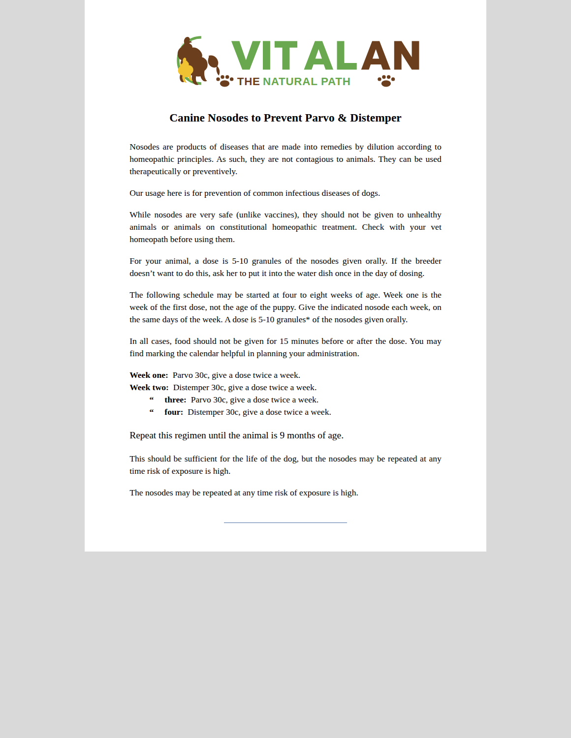THE NATURAL PATH
Canine Nosodes to Prevent Parvo & Distemper
Nosodes are products of diseases that are made into remedies by dilution according to homeopathic principles. As such, they are not contagious to animals. They can be used therapeutically or preventively.
Our usage here is for prevention of common infectious diseases of dogs.
While nosodes are very safe (unlike vaccines), they should not be given to unhealthy animals or animals on constitutional homeopathic treatment. Check with your vet homeopath before using them.
For your animal, a dose is 5-10 granules of the nosodes given orally. If the breeder doesn’t want to do this, ask her to put it into the water dish once in the day of dosing.
The following schedule may be started at four to eight weeks of age. Week one is the week of the first dose, not the age of the puppy. Give the indicated nosode each week, on the same days of the week. A dose is 5-10 granules* of the nosodes given orally.
In all cases, food should not be given for 15 minutes before or after the dose. You may find marking the calendar helpful in planning your administration.
Week one: Parvo 30c, give a dose twice a week.
Week two: Distemper 30c, give a dose twice a week.
“ three: Parvo 30c, give a dose twice a week.
“ four: Distemper 30c, give a dose twice a week.
Repeat this regimen until the animal is 9 months of age.
This should be sufficient for the life of the dog, but the nosodes may be repeated at any time risk of exposure is high.
The nosodes may be repeated at any time risk of exposure is high.